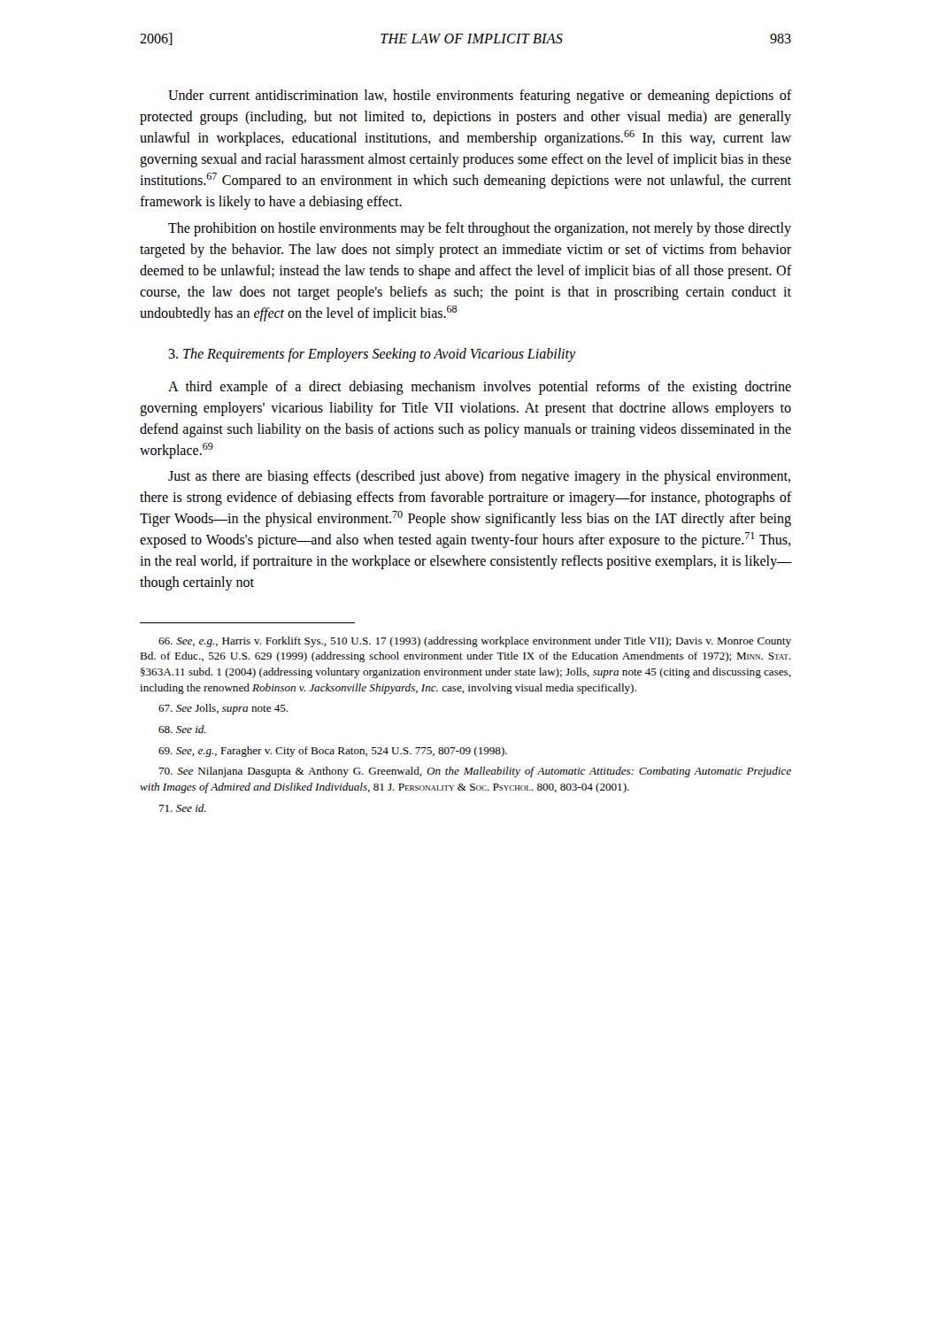2006] THE LAW OF IMPLICIT BIAS 983
Under current antidiscrimination law, hostile environments featuring negative or demeaning depictions of protected groups (including, but not limited to, depictions in posters and other visual media) are generally unlawful in workplaces, educational institutions, and membership organizations.66 In this way, current law governing sexual and racial harassment almost certainly produces some effect on the level of implicit bias in these institutions.67 Compared to an environment in which such demeaning depictions were not unlawful, the current framework is likely to have a debiasing effect.
The prohibition on hostile environments may be felt throughout the organization, not merely by those directly targeted by the behavior. The law does not simply protect an immediate victim or set of victims from behavior deemed to be unlawful; instead the law tends to shape and affect the level of implicit bias of all those present. Of course, the law does not target people's beliefs as such; the point is that in proscribing certain conduct it undoubtedly has an effect on the level of implicit bias.68
3. The Requirements for Employers Seeking to Avoid Vicarious Liability
A third example of a direct debiasing mechanism involves potential reforms of the existing doctrine governing employers' vicarious liability for Title VII violations. At present that doctrine allows employers to defend against such liability on the basis of actions such as policy manuals or training videos disseminated in the workplace.69
Just as there are biasing effects (described just above) from negative imagery in the physical environment, there is strong evidence of debiasing effects from favorable portraiture or imagery—for instance, photographs of Tiger Woods—in the physical environment.70 People show significantly less bias on the IAT directly after being exposed to Woods's picture—and also when tested again twenty-four hours after exposure to the picture.71 Thus, in the real world, if portraiture in the workplace or elsewhere consistently reflects positive exemplars, it is likely—though certainly not
66. See, e.g., Harris v. Forklift Sys., 510 U.S. 17 (1993) (addressing workplace environment under Title VII); Davis v. Monroe County Bd. of Educ., 526 U.S. 629 (1999) (addressing school environment under Title IX of the Education Amendments of 1972); Minn. Stat. §363A.11 subd. 1 (2004) (addressing voluntary organization environment under state law); Jolls, supra note 45 (citing and discussing cases, including the renowned Robinson v. Jacksonville Shipyards, Inc. case, involving visual media specifically).
67. See Jolls, supra note 45.
68. See id.
69. See, e.g., Faragher v. City of Boca Raton, 524 U.S. 775, 807-09 (1998).
70. See Nilanjana Dasgupta & Anthony G. Greenwald, On the Malleability of Automatic Attitudes: Combating Automatic Prejudice with Images of Admired and Disliked Individuals, 81 J. Personality & Soc. Psychol. 800, 803-04 (2001).
71. See id.